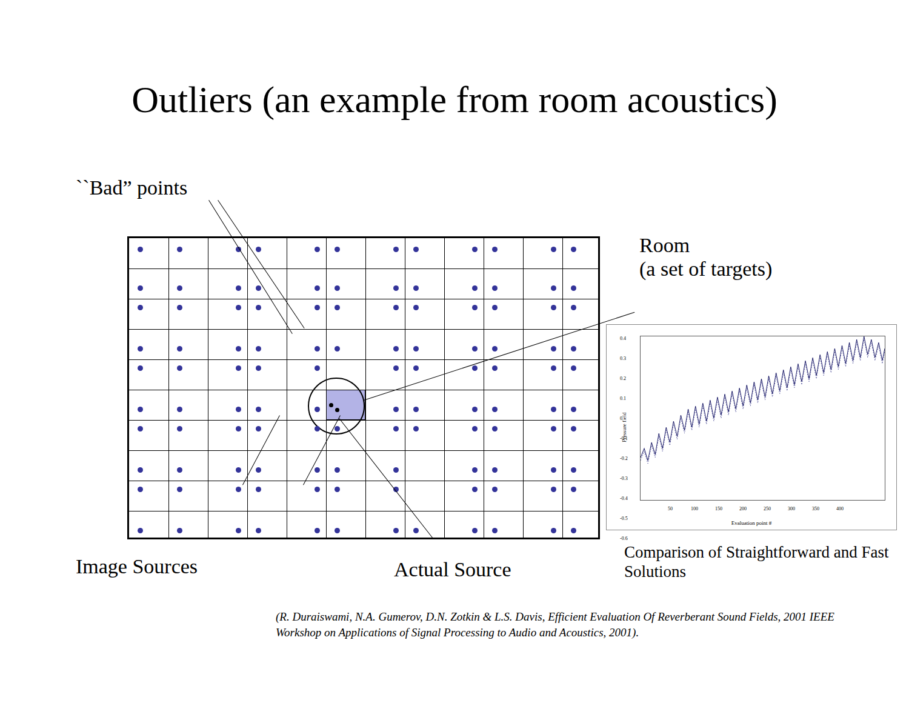Outliers (an example from room acoustics)
``Bad” points
Room
(a set of targets)
Image Sources
Actual Source
Comparison of Straightforward and Fast Solutions
(R. Duraiswami, N.A. Gumerov, D.N. Zotkin & L.S. Davis, Efficient Evaluation Of Reverberant Sound Fields, 2001 IEEE Workshop on Applications of Signal Processing to Audio and Acoustics, 2001).
Pressure field
Evaluation point #
0.4
0.3
0.2
0.1
0
-0.1
-0.2
-0.3
-0.4
-0.5
-0.6
50
100
150
200
250
300
350
400